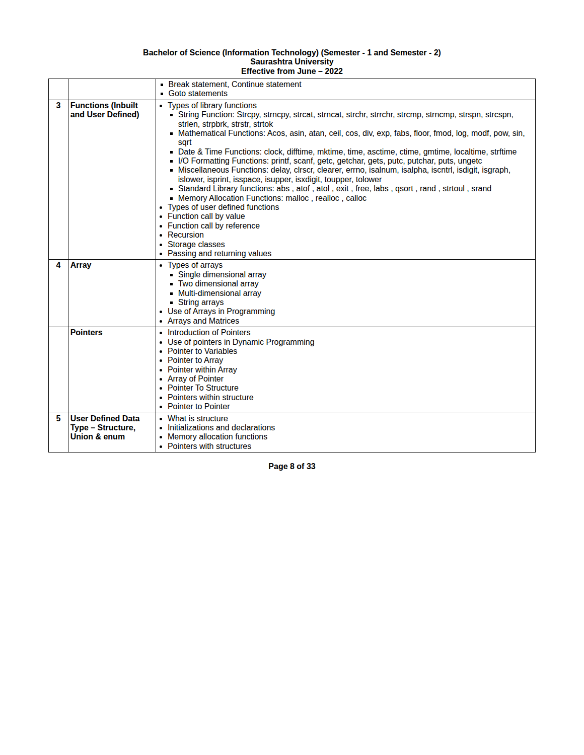Bachelor of Science (Information Technology) (Semester - 1 and Semester - 2)
Saurashtra University
Effective from June – 2022
| | | Break statement, Continue statement Goto statements |
| 3 | Functions (Inbuilt and User Defined) | Types of library functions String Function: Strcpy, strncpy, strcat, strncat, strchr, strrchr, strcmp, strncmp, strspn, strcspn, strlen, strpbrk, strstr, strtok Mathematical Functions: Acos, asin, atan, ceil, cos, div, exp, fabs, floor, fmod, log, modf, pow, sin, sqrt Date & Time Functions: clock, difftime, mktime, time, asctime, ctime, gmtime, localtime, strftime I/O Formatting Functions: printf, scanf, getc, getchar, gets, putc, putchar, puts, ungetc Miscellaneous Functions: delay, clrscr, clearer, errno, isalnum, isalpha, iscntrl, isdigit, isgraph, islower, isprint, isspace, isupper, isxdigit, toupper, tolower Standard Library functions: abs , atof , atol , exit , free, labs , qsort , rand , strtoul , srand Memory Allocation Functions: malloc , realloc , calloc Types of user defined functions Function call by value Function call by reference Recursion Storage classes Passing and returning values |
| 4 | Array | Types of arrays Single dimensional array Two dimensional array Multi-dimensional array String arrays Use of Arrays in Programming Arrays and Matrices |
| | Pointers | Introduction of Pointers Use of pointers in Dynamic Programming Pointer to Variables Pointer to Array Pointer within Array Array of Pointer Pointer To Structure Pointers within structure Pointer to Pointer |
| 5 | User Defined Data Type – Structure, Union & enum | What is structure Initializations and declarations Memory allocation functions Pointers with structures |
Page 8 of 33